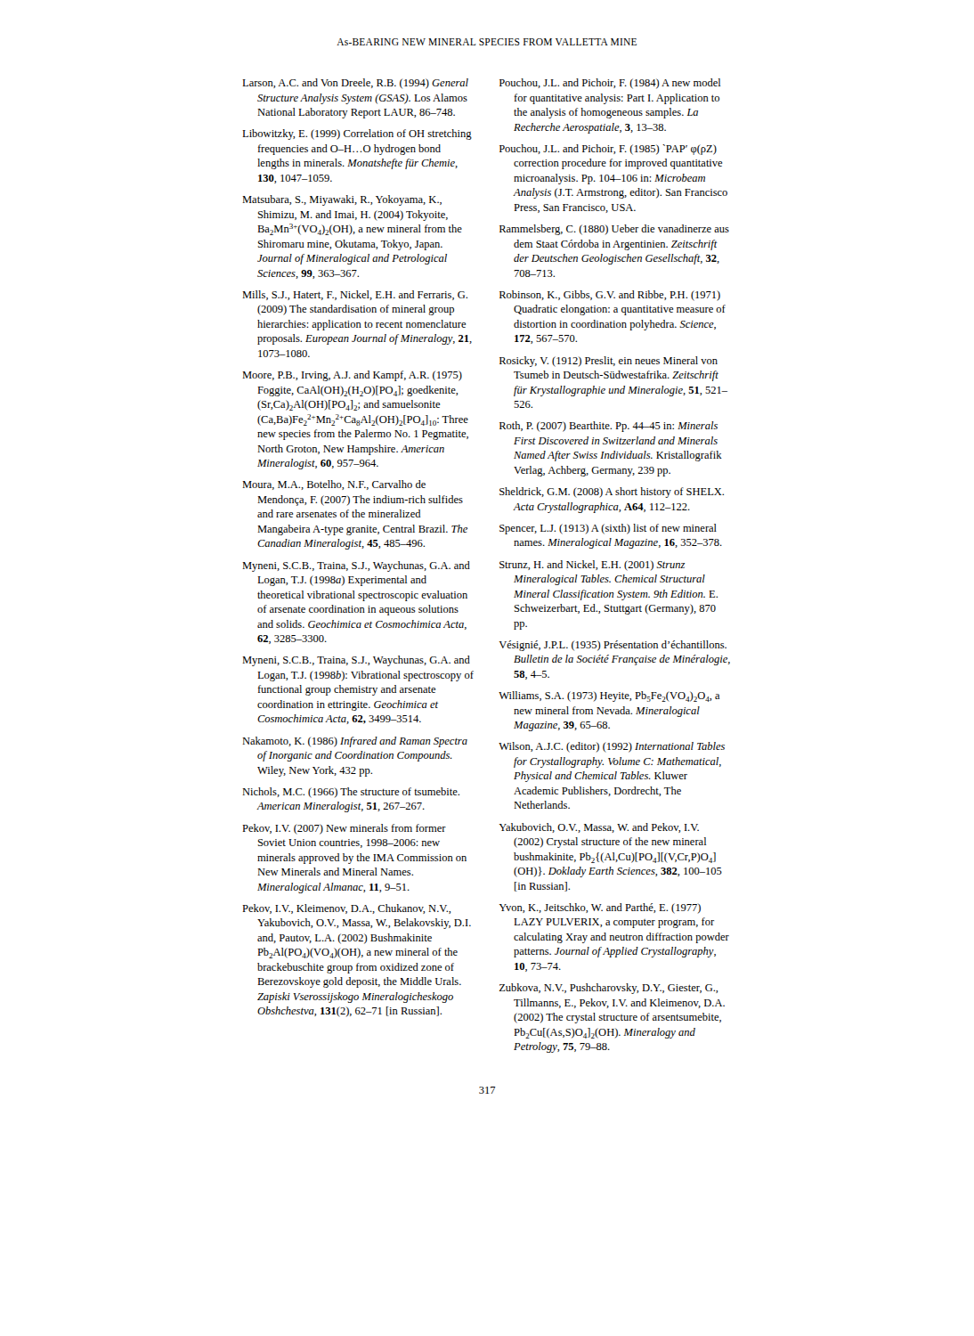As-BEARING NEW MINERAL SPECIES FROM VALLETTA MINE
Larson, A.C. and Von Dreele, R.B. (1994) General Structure Analysis System (GSAS). Los Alamos National Laboratory Report LAUR, 86–748.
Libowitzky, E. (1999) Correlation of OH stretching frequencies and O–H…O hydrogen bond lengths in minerals. Monatshefte für Chemie, 130, 1047–1059.
Matsubara, S., Miyawaki, R., Yokoyama, K., Shimizu, M. and Imai, H. (2004) Tokyoite, Ba2Mn3+(VO4)2(OH), a new mineral from the Shiromaru mine, Okutama, Tokyo, Japan. Journal of Mineralogical and Petrological Sciences, 99, 363–367.
Mills, S.J., Hatert, F., Nickel, E.H. and Ferraris, G. (2009) The standardisation of mineral group hierarchies: application to recent nomenclature proposals. European Journal of Mineralogy, 21, 1073–1080.
Moore, P.B., Irving, A.J. and Kampf, A.R. (1975) Foggite, CaAl(OH)2(H2O)[PO4]; goedkenite, (Sr,Ca)2Al(OH)[PO4]2; and samuelsonite (Ca,Ba)Fe22+Mn22+Ca8Al2(OH)2[PO4]10: Three new species from the Palermo No. 1 Pegmatite, North Groton, New Hampshire. American Mineralogist, 60, 957–964.
Moura, M.A., Botelho, N.F., Carvalho de Mendonça, F. (2007) The indium-rich sulfides and rare arsenates of the mineralized Mangabeira A-type granite, Central Brazil. The Canadian Mineralogist, 45, 485–496.
Myneni, S.C.B., Traina, S.J., Waychunas, G.A. and Logan, T.J. (1998a) Experimental and theoretical vibrational spectroscopic evaluation of arsenate coordination in aqueous solutions and solids. Geochimica et Cosmochimica Acta, 62, 3285–3300.
Myneni, S.C.B., Traina, S.J., Waychunas, G.A. and Logan, T.J. (1998b): Vibrational spectroscopy of functional group chemistry and arsenate coordination in ettringite. Geochimica et Cosmochimica Acta, 62, 3499–3514.
Nakamoto, K. (1986) Infrared and Raman Spectra of Inorganic and Coordination Compounds. Wiley, New York, 432 pp.
Nichols, M.C. (1966) The structure of tsumebite. American Mineralogist, 51, 267–267.
Pekov, I.V. (2007) New minerals from former Soviet Union countries, 1998–2006: new minerals approved by the IMA Commission on New Minerals and Mineral Names. Mineralogical Almanac, 11, 9–51.
Pekov, I.V., Kleimenov, D.A., Chukanov, N.V., Yakubovich, O.V., Massa, W., Belakovskiy, D.I. and, Pautov, L.A. (2002) Bushmakinite Pb2Al(PO4)(VO4)(OH), a new mineral of the brackebuschite group from oxidized zone of Berezovskoye gold deposit, the Middle Urals. Zapiski Vserossijskogo Mineralogicheskogo Obshchestva, 131(2), 62–71 [in Russian].
Pouchou, J.L. and Pichoir, F. (1984) A new model for quantitative analysis: Part I. Application to the analysis of homogeneous samples. La Recherche Aerospatiale, 3, 13–38.
Pouchou, J.L. and Pichoir, F. (1985) `PAP′ φ(ρZ) correction procedure for improved quantitative microanalysis. Pp. 104–106 in: Microbeam Analysis (J.T. Armstrong, editor). San Francisco Press, San Francisco, USA.
Rammelsberg, C. (1880) Ueber die vanadinerze aus dem Staat Córdoba in Argentinien. Zeitschrift der Deutschen Geologischen Gesellschaft, 32, 708–713.
Robinson, K., Gibbs, G.V. and Ribbe, P.H. (1971) Quadratic elongation: a quantitative measure of distortion in coordination polyhedra. Science, 172, 567–570.
Rosicky, V. (1912) Preslit, ein neues Mineral von Tsumeb in Deutsch-Südwestafrika. Zeitschrift für Krystallographie und Mineralogie, 51, 521–526.
Roth, P. (2007) Bearthite. Pp. 44–45 in: Minerals First Discovered in Switzerland and Minerals Named After Swiss Individuals. Kristallografik Verlag, Achberg, Germany, 239 pp.
Sheldrick, G.M. (2008) A short history of SHELX. Acta Crystallographica, A64, 112–122.
Spencer, L.J. (1913) A (sixth) list of new mineral names. Mineralogical Magazine, 16, 352–378.
Strunz, H. and Nickel, E.H. (2001) Strunz Mineralogical Tables. Chemical Structural Mineral Classification System. 9th Edition. E. Schweizerbart, Ed., Stuttgart (Germany), 870 pp.
Vésignié, J.P.L. (1935) Présentation d’échantillons. Bulletin de la Société Française de Minéralogie, 58, 4–5.
Williams, S.A. (1973) Heyite, Pb5Fe2(VO4)2O4, a new mineral from Nevada. Mineralogical Magazine, 39, 65–68.
Wilson, A.J.C. (editor) (1992) International Tables for Crystallography. Volume C: Mathematical, Physical and Chemical Tables. Kluwer Academic Publishers, Dordrecht, The Netherlands.
Yakubovich, O.V., Massa, W. and Pekov, I.V. (2002) Crystal structure of the new mineral bushmakinite, Pb2{(Al,Cu)[PO4][(V,Cr,P)O4](OH)}. Doklady Earth Sciences, 382, 100–105 [in Russian].
Yvon, K., Jeitschko, W. and Parthé, E. (1977) LAZY PULVERIX, a computer program, for calculating Xray and neutron diffraction powder patterns. Journal of Applied Crystallography, 10, 73–74.
Zubkova, N.V., Pushcharovsky, D.Y., Giester, G., Tillmanns, E., Pekov, I.V. and Kleimenov, D.A. (2002) The crystal structure of arsentsumebite, Pb2Cu[(As,S)O4]2(OH). Mineralogy and Petrology, 75, 79–88.
317